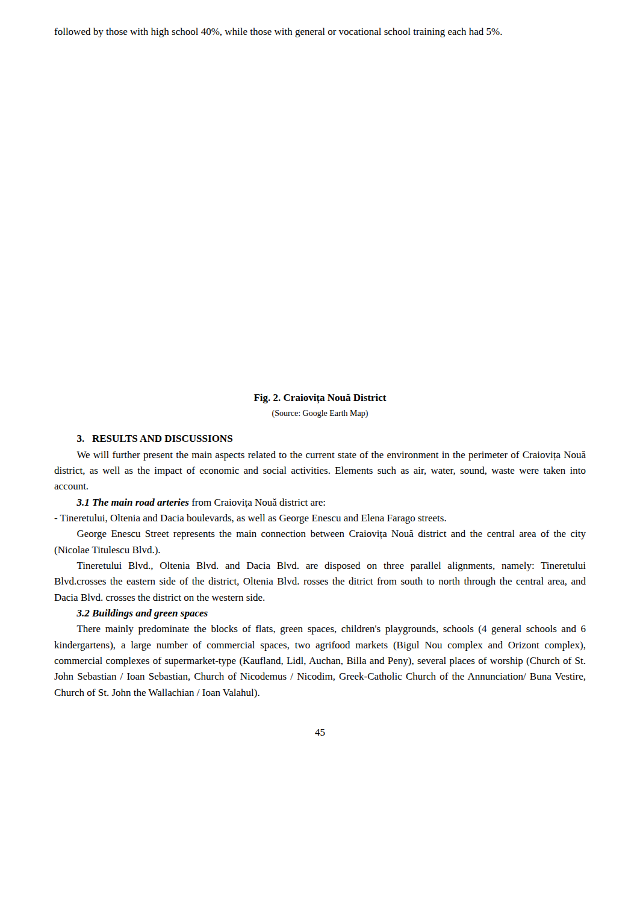followed by those with high school 40%, while those with general or vocational school training each had 5%.
Fig. 2. Craiovița Nouă District
(Source: Google Earth Map)
3. RESULTS AND DISCUSSIONS
We will further present the main aspects related to the current state of the environment in the perimeter of Craiovița Nouă district, as well as the impact of economic and social activities. Elements such as air, water, sound, waste were taken into account.
3.1 The main road arteries from Craiovița Nouă district are:
- Tineretului, Oltenia and Dacia boulevards, as well as George Enescu and Elena Farago streets.
George Enescu Street represents the main connection between Craiovița Nouă district and the central area of the city (Nicolae Titulescu Blvd.).
Tineretului Blvd., Oltenia Blvd. and Dacia Blvd. are disposed on three parallel alignments, namely: Tineretului Blvd.crosses the eastern side of the district, Oltenia Blvd. rosses the ditrict from south to north through the central area, and Dacia Blvd. crosses the district on the western side.
3.2 Buildings and green spaces
There mainly predominate the blocks of flats, green spaces, children's playgrounds, schools (4 general schools and 6 kindergartens), a large number of commercial spaces, two agrifood markets (Bigul Nou complex and Orizont complex), commercial complexes of supermarket-type (Kaufland, Lidl, Auchan, Billa and Peny), several places of worship (Church of St. John Sebastian / Ioan Sebastian, Church of Nicodemus / Nicodim, Greek-Catholic Church of the Annunciation/ Buna Vestire, Church of St. John the Wallachian / Ioan Valahul).
45